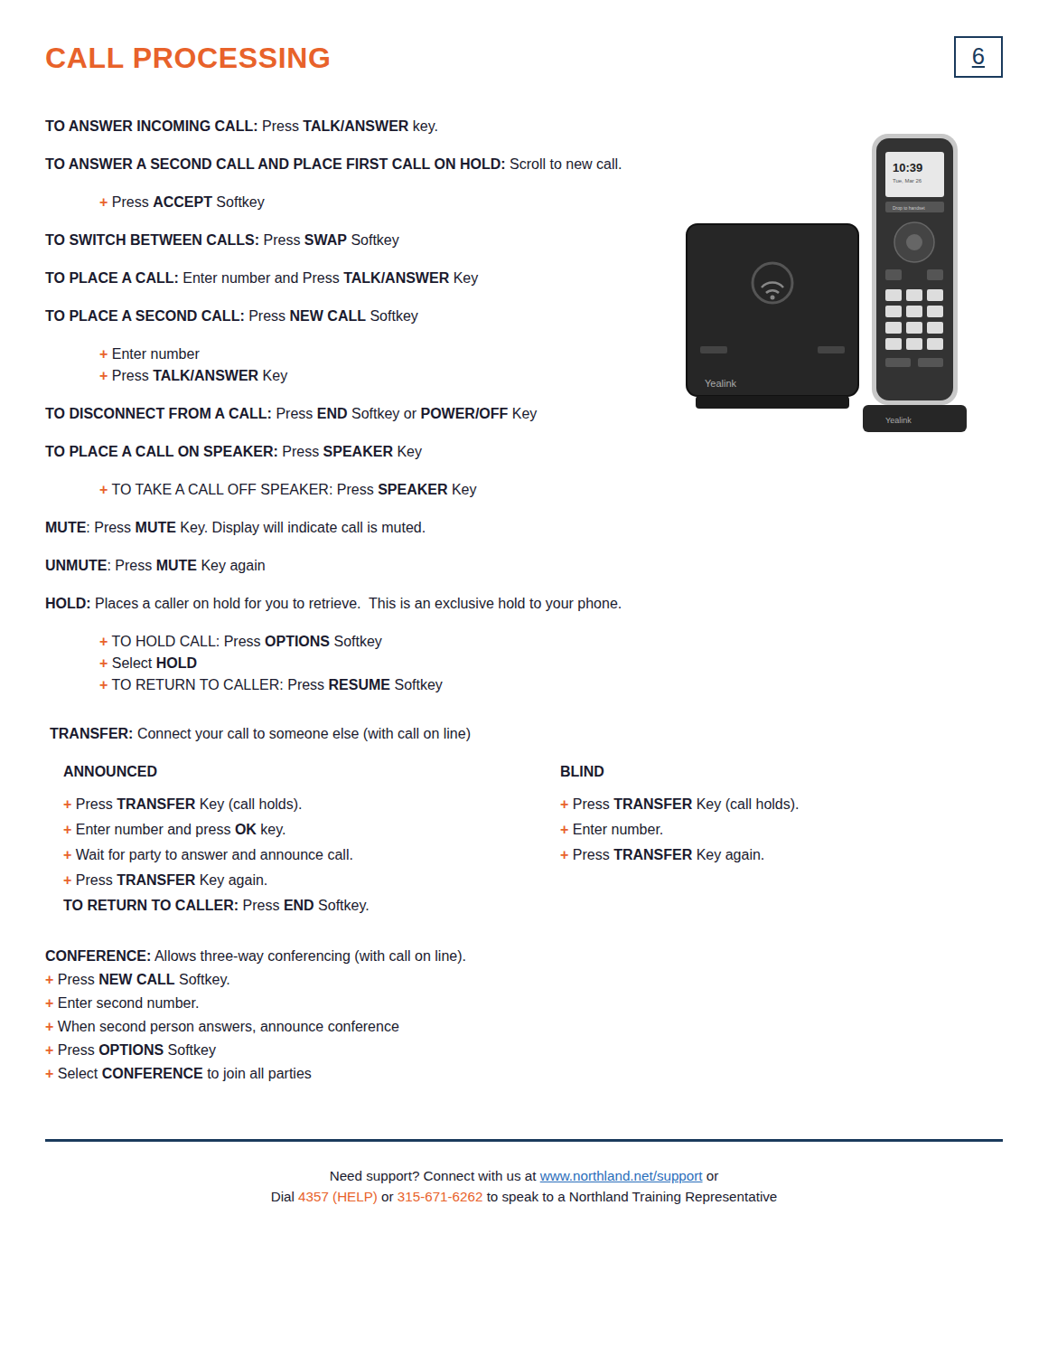CALL PROCESSING
6
TO ANSWER INCOMING CALL: Press TALK/ANSWER key.
TO ANSWER A SECOND CALL AND PLACE FIRST CALL ON HOLD: Scroll to new call.
+ Press ACCEPT Softkey
TO SWITCH BETWEEN CALLS: Press SWAP Softkey
TO PLACE A CALL: Enter number and Press TALK/ANSWER Key
TO PLACE A SECOND CALL: Press NEW CALL Softkey
+ Enter number
+ Press TALK/ANSWER Key
TO DISCONNECT FROM A CALL: Press END Softkey or POWER/OFF Key
TO PLACE A CALL ON SPEAKER: Press SPEAKER Key
+ TO TAKE A CALL OFF SPEAKER: Press SPEAKER Key
MUTE: Press MUTE Key. Display will indicate call is muted.
UNMUTE: Press MUTE Key again
HOLD: Places a caller on hold for you to retrieve. This is an exclusive hold to your phone.
+ TO HOLD CALL: Press OPTIONS Softkey
+ Select HOLD
+ TO RETURN TO CALLER: Press RESUME Softkey
TRANSFER: Connect your call to someone else (with call on line)
ANNOUNCED
+ Press TRANSFER Key (call holds).
+ Enter number and press OK key.
+ Wait for party to answer and announce call.
+ Press TRANSFER Key again.
TO RETURN TO CALLER: Press END Softkey.
BLIND
+ Press TRANSFER Key (call holds).
+ Enter number.
+ Press TRANSFER Key again.
CONFERENCE: Allows three-way conferencing (with call on line).
+ Press NEW CALL Softkey.
+ Enter second number.
+ When second person answers, announce conference
+ Press OPTIONS Softkey
+ Select CONFERENCE to join all parties
Need support? Connect with us at www.northland.net/support or
Dial 4357 (HELP) or 315-671-6262 to speak to a Northland Training Representative